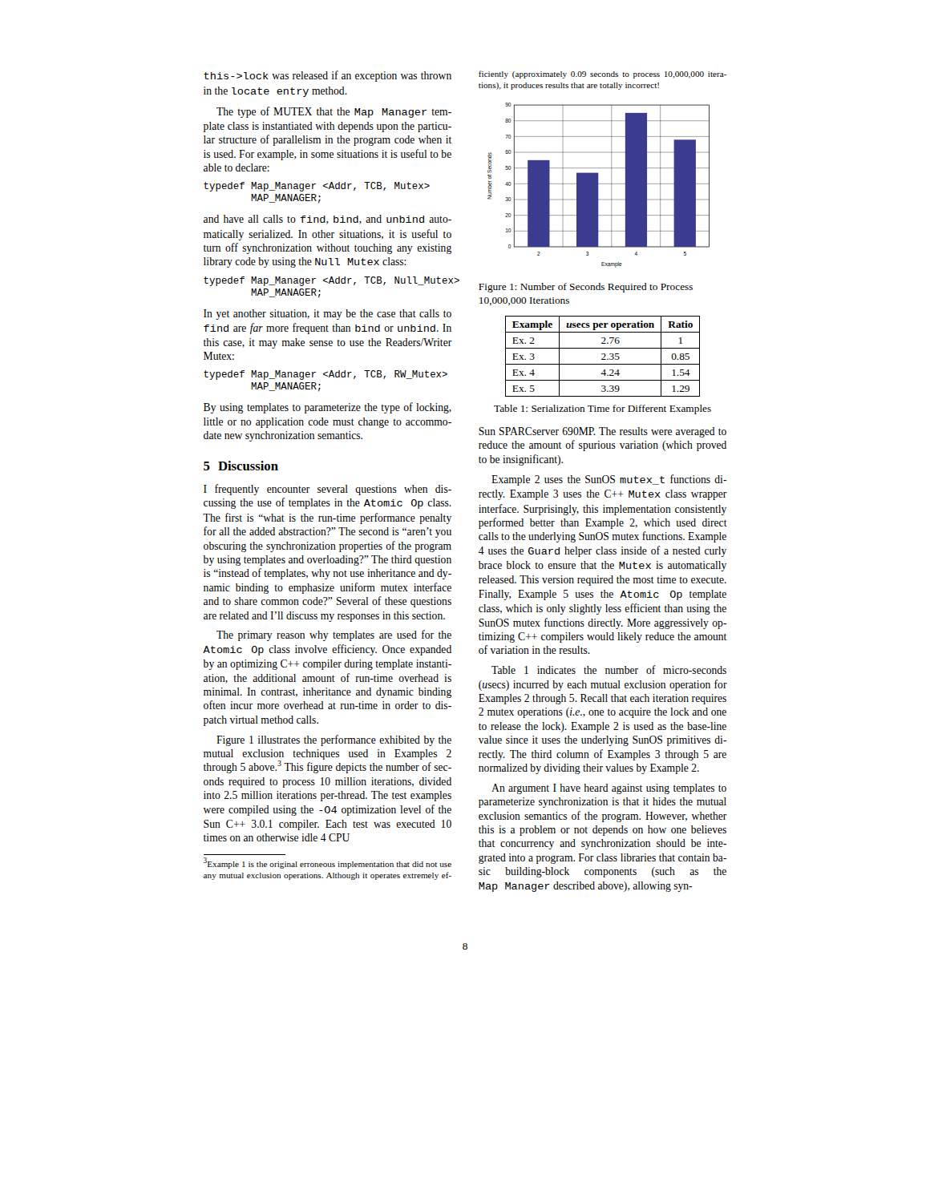this->lock was released if an exception was thrown in the locate entry method.
The type of MUTEX that the Map Manager template class is instantiated with depends upon the particular structure of parallelism in the program code when it is used. For example, in some situations it is useful to be able to declare:
typedef Map_Manager <Addr, TCB, Mutex>
        MAP_MANAGER;
and have all calls to find, bind, and unbind automatically serialized. In other situations, it is useful to turn off synchronization without touching any existing library code by using the Null Mutex class:
typedef Map_Manager <Addr, TCB, Null_Mutex>
        MAP_MANAGER;
In yet another situation, it may be the case that calls to find are far more frequent than bind or unbind. In this case, it may make sense to use the Readers/Writer Mutex:
typedef Map_Manager <Addr, TCB, RW_Mutex>
        MAP_MANAGER;
By using templates to parameterize the type of locking, little or no application code must change to accommodate new synchronization semantics.
5 Discussion
I frequently encounter several questions when discussing the use of templates in the Atomic Op class. The first is “what is the run-time performance penalty for all the added abstraction?” The second is “aren’t you obscuring the synchronization properties of the program by using templates and overloading?” The third question is “instead of templates, why not use inheritance and dynamic binding to emphasize uniform mutex interface and to share common code?” Several of these questions are related and I’ll discuss my responses in this section.
The primary reason why templates are used for the Atomic Op class involve efficiency. Once expanded by an optimizing C++ compiler during template instantiation, the additional amount of run-time overhead is minimal. In contrast, inheritance and dynamic binding often incur more overhead at run-time in order to dispatch virtual method calls.
Figure 1 illustrates the performance exhibited by the mutual exclusion techniques used in Examples 2 through 5 above.3 This figure depicts the number of seconds required to process 10 million iterations, divided into 2.5 million iterations per-thread. The test examples were compiled using the -O4 optimization level of the Sun C++ 3.0.1 compiler. Each test was executed 10 times on an otherwise idle 4 CPU
3Example 1 is the original erroneous implementation that did not use any mutual exclusion operations. Although it operates extremely efficiently (approximately 0.09 seconds to process 10,000,000 iterations), it produces results that are totally incorrect!
0 10 20 30 40 50 60 70 80 90 Number of Seconds 2 3 4 5 Example
Figure 1: Number of Seconds Required to Process 10,000,000 Iterations
| Example | u secs per operation | Ratio |
| --- | --- | --- |
| Ex. 2 | 2.76 | 1 |
| Ex. 3 | 2.35 | 0.85 |
| Ex. 4 | 4.24 | 1.54 |
| Ex. 5 | 3.39 | 1.29 |
Table 1: Serialization Time for Different Examples
Sun SPARCserver 690MP. The results were averaged to reduce the amount of spurious variation (which proved to be insignificant).
Example 2 uses the SunOS mutex_t functions directly. Example 3 uses the C++ Mutex class wrapper interface. Surprisingly, this implementation consistently performed better than Example 2, which used direct calls to the underlying SunOS mutex functions. Example 4 uses the Guard helper class inside of a nested curly brace block to ensure that the Mutex is automatically released. This version required the most time to execute. Finally, Example 5 uses the Atomic Op template class, which is only slightly less efficient than using the SunOS mutex functions directly. More aggressively optimizing C++ compilers would likely reduce the amount of variation in the results.
Table 1 indicates the number of micro-seconds (usecs) incurred by each mutual exclusion operation for Examples 2 through 5. Recall that each iteration requires 2 mutex operations (i.e., one to acquire the lock and one to release the lock). Example 2 is used as the base-line value since it uses the underlying SunOS primitives directly. The third column of Examples 3 through 5 are normalized by dividing their values by Example 2.
An argument I have heard against using templates to parameterize synchronization is that it hides the mutual exclusion semantics of the program. However, whether this is a problem or not depends on how one believes that concurrency and synchronization should be integrated into a program. For class libraries that contain basic building-block components (such as the Map Manager described above), allowing syn-
8